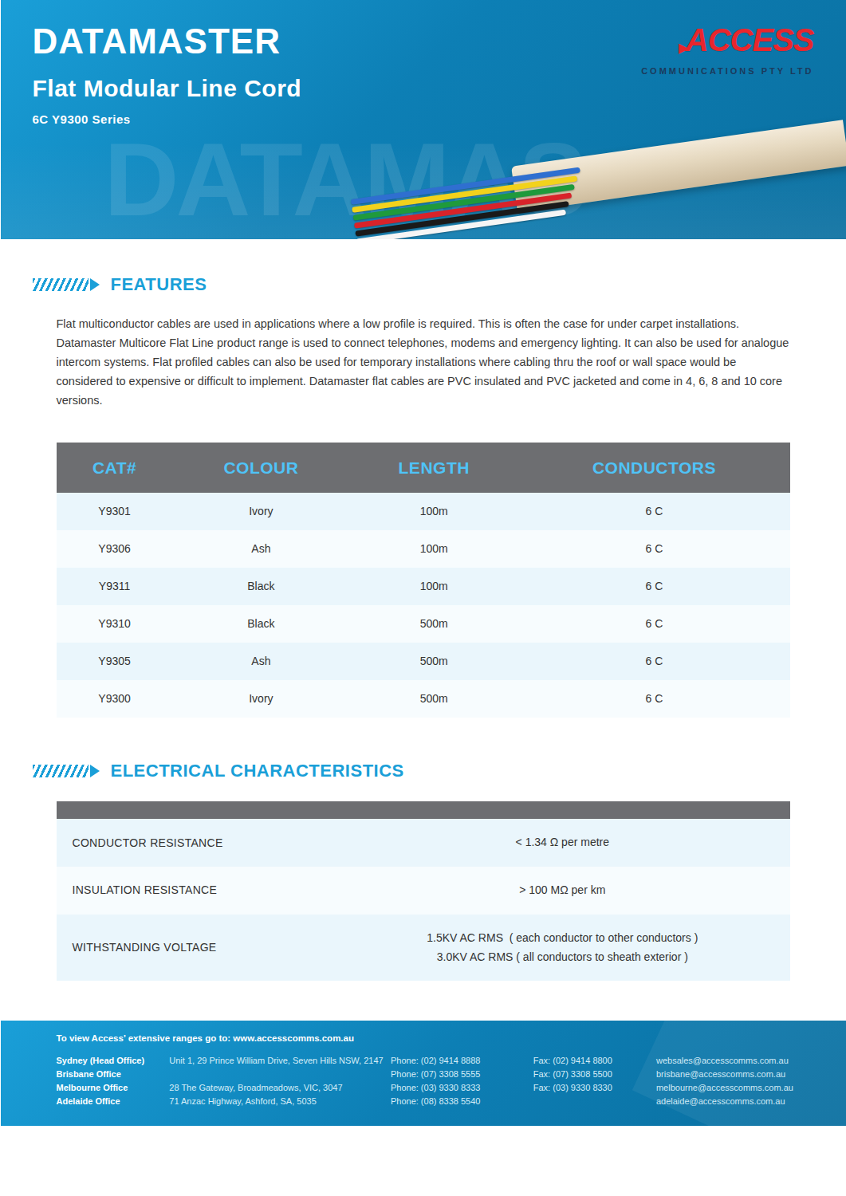DATAMAS
▸ACCESS
COMMUNICATIONS PTY LTD
DATAMASTER
Flat Modular Line Cord
6C Y9300 Series
FEATURES
Flat multiconductor cables are used in applications where a low profile is required. This is often the case for under carpet installations. Datamaster Multicore Flat Line product range is used to connect telephones, modems and emergency lighting. It can also be used for analogue intercom systems. Flat profiled cables can also be used for temporary installations where cabling thru the roof or wall space would be considered to expensive or difficult to implement. Datamaster flat cables are PVC insulated and PVC jacketed and come in 4, 6, 8 and 10 core versions.
| CAT# | COLOUR | LENGTH | CONDUCTORS |
| --- | --- | --- | --- |
| Y9301 | Ivory | 100m | 6 C |
| Y9306 | Ash | 100m | 6 C |
| Y9311 | Black | 100m | 6 C |
| Y9310 | Black | 500m | 6 C |
| Y9305 | Ash | 500m | 6 C |
| Y9300 | Ivory | 500m | 6 C |
ELECTRICAL CHARACTERISTICS
| CONDUCTOR RESISTANCE | < 1.34 Ω per metre |
| INSULATION RESISTANCE | > 100 MΩ per km |
| WITHSTANDING VOLTAGE | 1.5KV AC RMS ( each conductor to other conductors ) 3.0KV AC RMS ( all conductors to sheath exterior ) |
To view Access’ extensive ranges go to: www.accesscomms.com.au
Sydney (Head Office)
Brisbane Office
Melbourne Office
Adelaide Office
Unit 1, 29 Prince William Drive, Seven Hills NSW, 2147
28 The Gateway, Broadmeadows, VIC, 3047
71 Anzac Highway, Ashford, SA, 5035
Phone: (02) 9414 8888
Phone: (07) 3308 5555
Phone: (03) 9330 8333
Phone: (08) 8338 5540
Fax: (02) 9414 8800
Fax: (07) 3308 5500
Fax: (03) 9330 8330
websales@accesscomms.com.au
brisbane@accesscomms.com.au
melbourne@accesscomms.com.au
adelaide@accesscomms.com.au